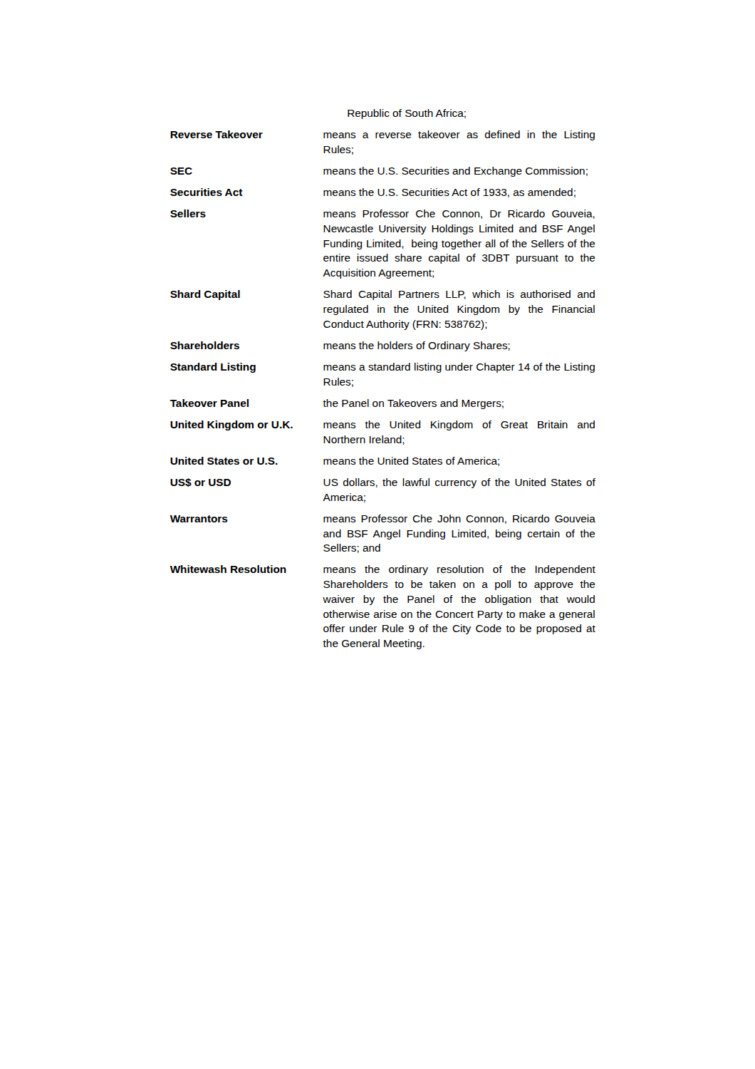Republic of South Africa;
| Reverse Takeover | means a reverse takeover as defined in the Listing Rules; |
| SEC | means the U.S. Securities and Exchange Commission; |
| Securities Act | means the U.S. Securities Act of 1933, as amended; |
| Sellers | means Professor Che Connon, Dr Ricardo Gouveia, Newcastle University Holdings Limited and BSF Angel Funding Limited, being together all of the Sellers of the entire issued share capital of 3DBT pursuant to the Acquisition Agreement; |
| Shard Capital | Shard Capital Partners LLP, which is authorised and regulated in the United Kingdom by the Financial Conduct Authority (FRN: 538762); |
| Shareholders | means the holders of Ordinary Shares; |
| Standard Listing | means a standard listing under Chapter 14 of the Listing Rules; |
| Takeover Panel | the Panel on Takeovers and Mergers; |
| United Kingdom or U.K. | means the United Kingdom of Great Britain and Northern Ireland; |
| United States or U.S. | means the United States of America; |
| US$ or USD | US dollars, the lawful currency of the United States of America; |
| Warrantors | means Professor Che John Connon, Ricardo Gouveia and BSF Angel Funding Limited, being certain of the Sellers; and |
| Whitewash Resolution | means the ordinary resolution of the Independent Shareholders to be taken on a poll to approve the waiver by the Panel of the obligation that would otherwise arise on the Concert Party to make a general offer under Rule 9 of the City Code to be proposed at the General Meeting. |